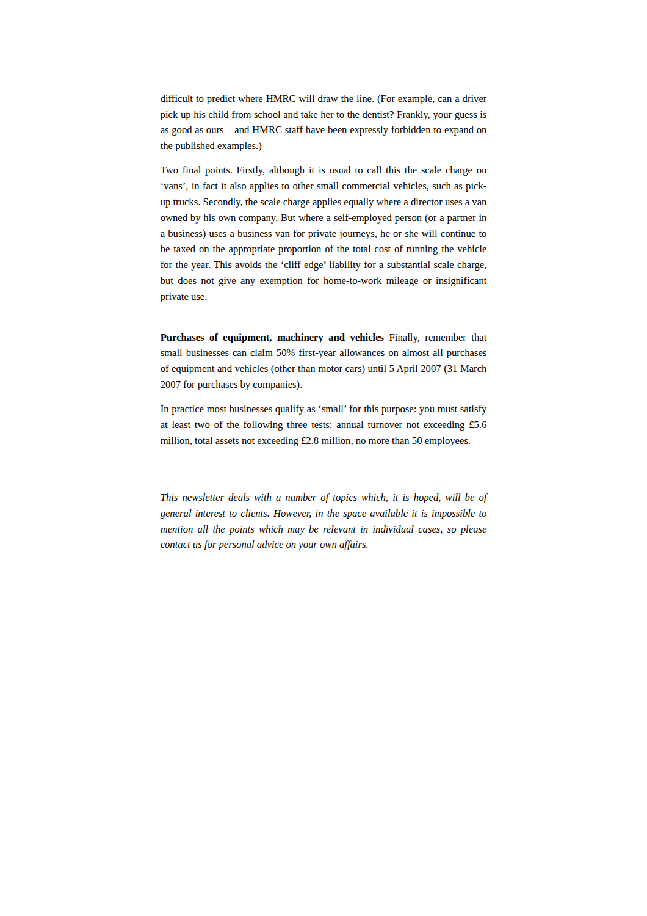difficult to predict where HMRC will draw the line. (For example, can a driver pick up his child from school and take her to the dentist? Frankly, your guess is as good as ours – and HMRC staff have been expressly forbidden to expand on the published examples.)
Two final points. Firstly, although it is usual to call this the scale charge on ‘vans’, in fact it also applies to other small commercial vehicles, such as pick-up trucks. Secondly, the scale charge applies equally where a director uses a van owned by his own company. But where a self-employed person (or a partner in a business) uses a business van for private journeys, he or she will continue to be taxed on the appropriate proportion of the total cost of running the vehicle for the year. This avoids the ‘cliff edge’ liability for a substantial scale charge, but does not give any exemption for home-to-work mileage or insignificant private use.
Purchases of equipment, machinery and vehicles Finally, remember that small businesses can claim 50% first-year allowances on almost all purchases of equipment and vehicles (other than motor cars) until 5 April 2007 (31 March 2007 for purchases by companies).
In practice most businesses qualify as ‘small’ for this purpose: you must satisfy at least two of the following three tests: annual turnover not exceeding £5.6 million, total assets not exceeding £2.8 million, no more than 50 employees.
This newsletter deals with a number of topics which, it is hoped, will be of general interest to clients. However, in the space available it is impossible to mention all the points which may be relevant in individual cases, so please contact us for personal advice on your own affairs.